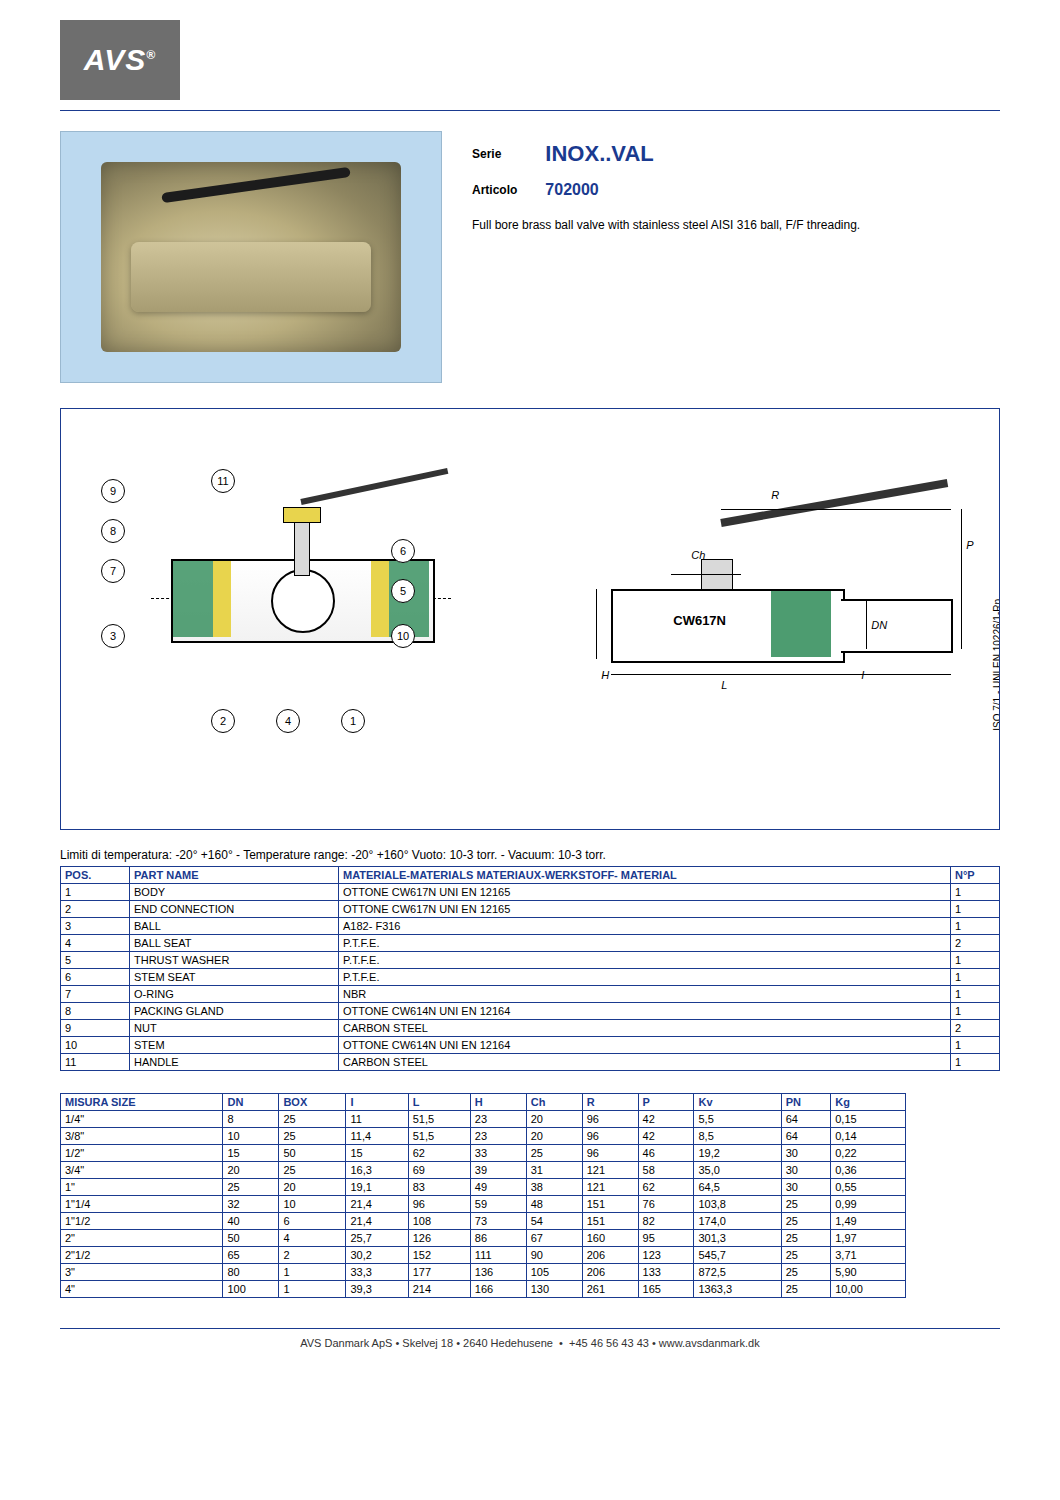AVS®
Serie INOX..VAL
Articolo 702000
Full bore brass ball valve with stainless steel AISI 316 ball, F/F threading.
9
8
7
3
11
2
4
1
6
5
10
CW617N
R
Ch
H
L
I
DN
P
ISO 7/1 - UNI EN 10226/1-Rp
Limiti di temperatura: -20° +160° - Temperature range: -20° +160° Vuoto: 10-3 torr. - Vacuum: 10-3 torr.
| POS. | PART NAME | MATERIALE-MATERIALS MATERIAUX-WERKSTOFF- MATERIAL | N°P |
| --- | --- | --- | --- |
| 1 | BODY | OTTONE CW617N UNI EN 12165 | 1 |
| 2 | END CONNECTION | OTTONE CW617N UNI EN 12165 | 1 |
| 3 | BALL | A182- F316 | 1 |
| 4 | BALL SEAT | P.T.F.E. | 2 |
| 5 | THRUST WASHER | P.T.F.E. | 1 |
| 6 | STEM SEAT | P.T.F.E. | 1 |
| 7 | O-RING | NBR | 1 |
| 8 | PACKING GLAND | OTTONE CW614N UNI EN 12164 | 1 |
| 9 | NUT | CARBON STEEL | 2 |
| 10 | STEM | OTTONE CW614N UNI EN 12164 | 1 |
| 11 | HANDLE | CARBON STEEL | 1 |
| MISURA SIZE | DN | BOX | I | L | H | Ch | R | P | Kv | PN | Kg |
| --- | --- | --- | --- | --- | --- | --- | --- | --- | --- | --- | --- |
| 1/4" | 8 | 25 | 11 | 51,5 | 23 | 20 | 96 | 42 | 5,5 | 64 | 0,15 |
| 3/8" | 10 | 25 | 11,4 | 51,5 | 23 | 20 | 96 | 42 | 8,5 | 64 | 0,14 |
| 1/2" | 15 | 50 | 15 | 62 | 33 | 25 | 96 | 46 | 19,2 | 30 | 0,22 |
| 3/4" | 20 | 25 | 16,3 | 69 | 39 | 31 | 121 | 58 | 35,0 | 30 | 0,36 |
| 1" | 25 | 20 | 19,1 | 83 | 49 | 38 | 121 | 62 | 64,5 | 30 | 0,55 |
| 1"1/4 | 32 | 10 | 21,4 | 96 | 59 | 48 | 151 | 76 | 103,8 | 25 | 0,99 |
| 1"1/2 | 40 | 6 | 21,4 | 108 | 73 | 54 | 151 | 82 | 174,0 | 25 | 1,49 |
| 2" | 50 | 4 | 25,7 | 126 | 86 | 67 | 160 | 95 | 301,3 | 25 | 1,97 |
| 2"1/2 | 65 | 2 | 30,2 | 152 | 111 | 90 | 206 | 123 | 545,7 | 25 | 3,71 |
| 3" | 80 | 1 | 33,3 | 177 | 136 | 105 | 206 | 133 | 872,5 | 25 | 5,90 |
| 4" | 100 | 1 | 39,3 | 214 | 166 | 130 | 261 | 165 | 1363,3 | 25 | 10,00 |
AVS Danmark ApS • Skelvej 18 • 2640 Hedehusene • +45 46 56 43 43 • www.avsdanmark.dk